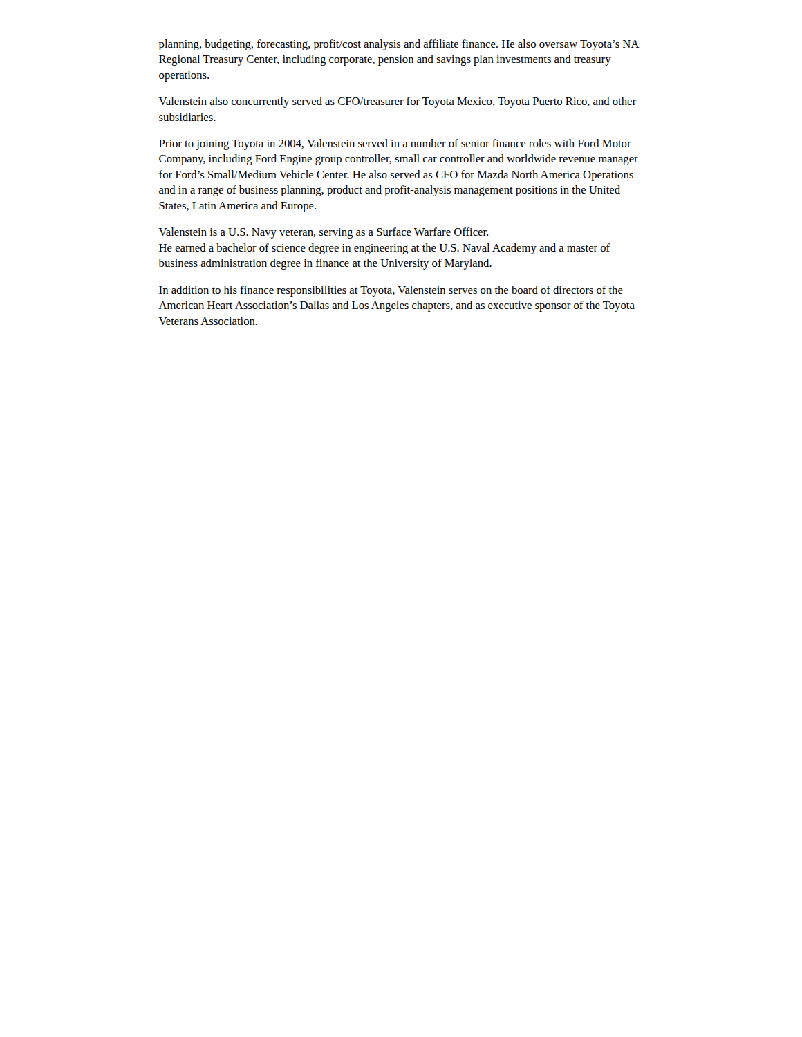planning, budgeting, forecasting, profit/cost analysis and affiliate finance. He also oversaw Toyota’s NA Regional Treasury Center, including corporate, pension and savings plan investments and treasury operations.
Valenstein also concurrently served as CFO/treasurer for Toyota Mexico, Toyota Puerto Rico, and other subsidiaries.
Prior to joining Toyota in 2004, Valenstein served in a number of senior finance roles with Ford Motor Company, including Ford Engine group controller, small car controller and worldwide revenue manager for Ford’s Small/Medium Vehicle Center. He also served as CFO for Mazda North America Operations and in a range of business planning, product and profit-analysis management positions in the United States, Latin America and Europe.
Valenstein is a U.S. Navy veteran, serving as a Surface Warfare Officer.
He earned a bachelor of science degree in engineering at the U.S. Naval Academy and a master of business administration degree in finance at the University of Maryland.
In addition to his finance responsibilities at Toyota, Valenstein serves on the board of directors of the American Heart Association’s Dallas and Los Angeles chapters, and as executive sponsor of the Toyota Veterans Association.